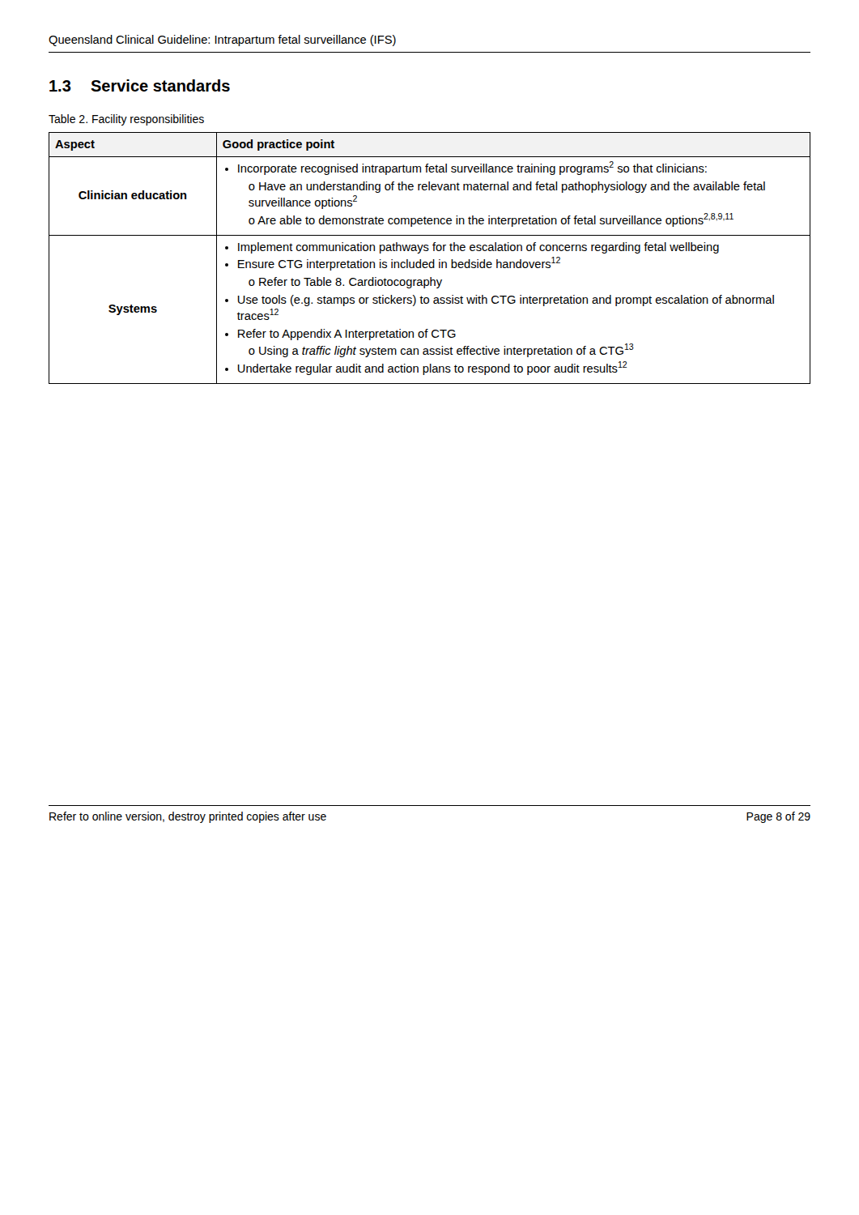Queensland Clinical Guideline: Intrapartum fetal surveillance (IFS)
1.3 Service standards
Table 2. Facility responsibilities
| Aspect | Good practice point |
| --- | --- |
| Clinician education | Incorporate recognised intrapartum fetal surveillance training programs 2 so that clinicians: Have an understanding of the relevant maternal and fetal pathophysiology and the available fetal surveillance options 2 Are able to demonstrate competence in the interpretation of fetal surveillance options 2,8,9,11 |
| Systems | Implement communication pathways for the escalation of concerns regarding fetal wellbeing Ensure CTG interpretation is included in bedside handovers 12 Refer to Table 8. Cardiotocography Use tools (e.g. stamps or stickers) to assist with CTG interpretation and prompt escalation of abnormal traces 12 Refer to Appendix A Interpretation of CTG Using a traffic light system can assist effective interpretation of a CTG 13 Undertake regular audit and action plans to respond to poor audit results 12 |
Refer to online version, destroy printed copies after use Page 8 of 29